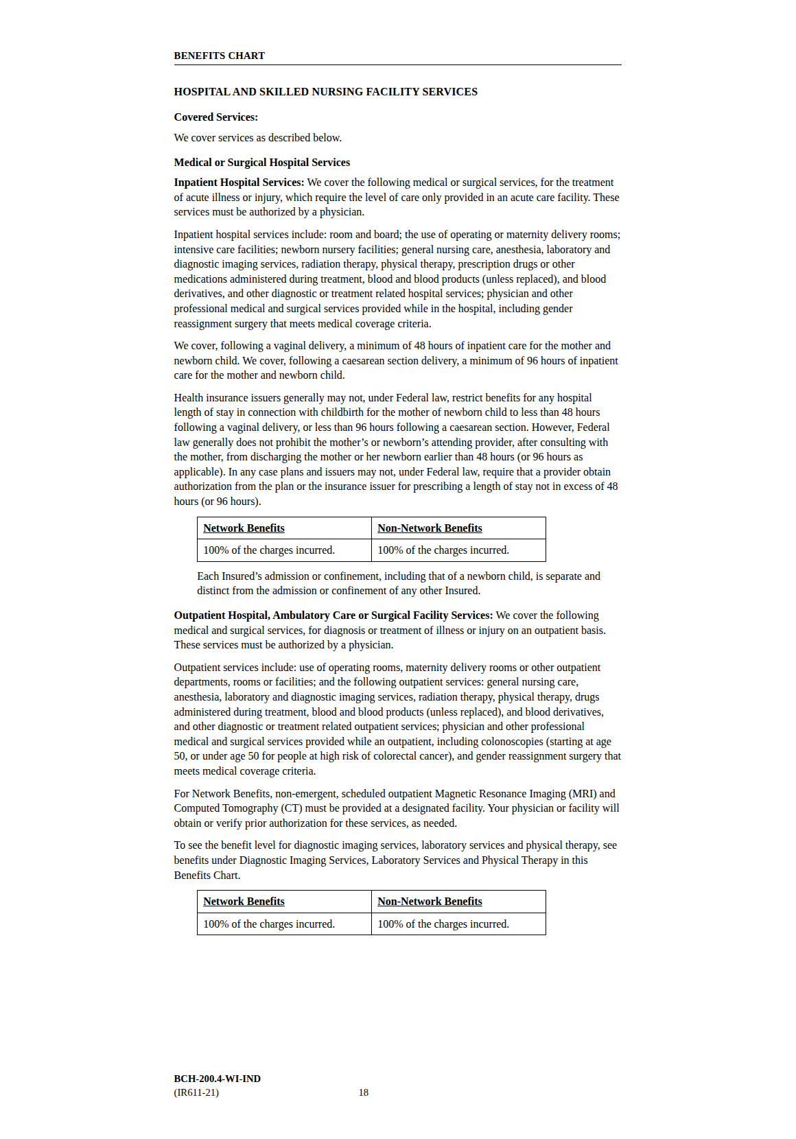BENEFITS CHART
HOSPITAL AND SKILLED NURSING FACILITY SERVICES
Covered Services:
We cover services as described below.
Medical or Surgical Hospital Services
Inpatient Hospital Services: We cover the following medical or surgical services, for the treatment of acute illness or injury, which require the level of care only provided in an acute care facility. These services must be authorized by a physician.
Inpatient hospital services include: room and board; the use of operating or maternity delivery rooms; intensive care facilities; newborn nursery facilities; general nursing care, anesthesia, laboratory and diagnostic imaging services, radiation therapy, physical therapy, prescription drugs or other medications administered during treatment, blood and blood products (unless replaced), and blood derivatives, and other diagnostic or treatment related hospital services; physician and other professional medical and surgical services provided while in the hospital, including gender reassignment surgery that meets medical coverage criteria.
We cover, following a vaginal delivery, a minimum of 48 hours of inpatient care for the mother and newborn child. We cover, following a caesarean section delivery, a minimum of 96 hours of inpatient care for the mother and newborn child.
Health insurance issuers generally may not, under Federal law, restrict benefits for any hospital length of stay in connection with childbirth for the mother of newborn child to less than 48 hours following a vaginal delivery, or less than 96 hours following a caesarean section. However, Federal law generally does not prohibit the mother’s or newborn’s attending provider, after consulting with the mother, from discharging the mother or her newborn earlier than 48 hours (or 96 hours as applicable). In any case plans and issuers may not, under Federal law, require that a provider obtain authorization from the plan or the insurance issuer for prescribing a length of stay not in excess of 48 hours (or 96 hours).
| Network Benefits | Non-Network Benefits |
| --- | --- |
| 100% of the charges incurred. | 100% of the charges incurred. |
Each Insured’s admission or confinement, including that of a newborn child, is separate and distinct from the admission or confinement of any other Insured.
Outpatient Hospital, Ambulatory Care or Surgical Facility Services: We cover the following medical and surgical services, for diagnosis or treatment of illness or injury on an outpatient basis. These services must be authorized by a physician.
Outpatient services include: use of operating rooms, maternity delivery rooms or other outpatient departments, rooms or facilities; and the following outpatient services: general nursing care, anesthesia, laboratory and diagnostic imaging services, radiation therapy, physical therapy, drugs administered during treatment, blood and blood products (unless replaced), and blood derivatives, and other diagnostic or treatment related outpatient services; physician and other professional medical and surgical services provided while an outpatient, including colonoscopies (starting at age 50, or under age 50 for people at high risk of colorectal cancer), and gender reassignment surgery that meets medical coverage criteria.
For Network Benefits, non-emergent, scheduled outpatient Magnetic Resonance Imaging (MRI) and Computed Tomography (CT) must be provided at a designated facility. Your physician or facility will obtain or verify prior authorization for these services, as needed.
To see the benefit level for diagnostic imaging services, laboratory services and physical therapy, see benefits under Diagnostic Imaging Services, Laboratory Services and Physical Therapy in this Benefits Chart.
| Network Benefits | Non-Network Benefits |
| --- | --- |
| 100% of the charges incurred. | 100% of the charges incurred. |
BCH-200.4-WI-IND
(IR611-21)
18